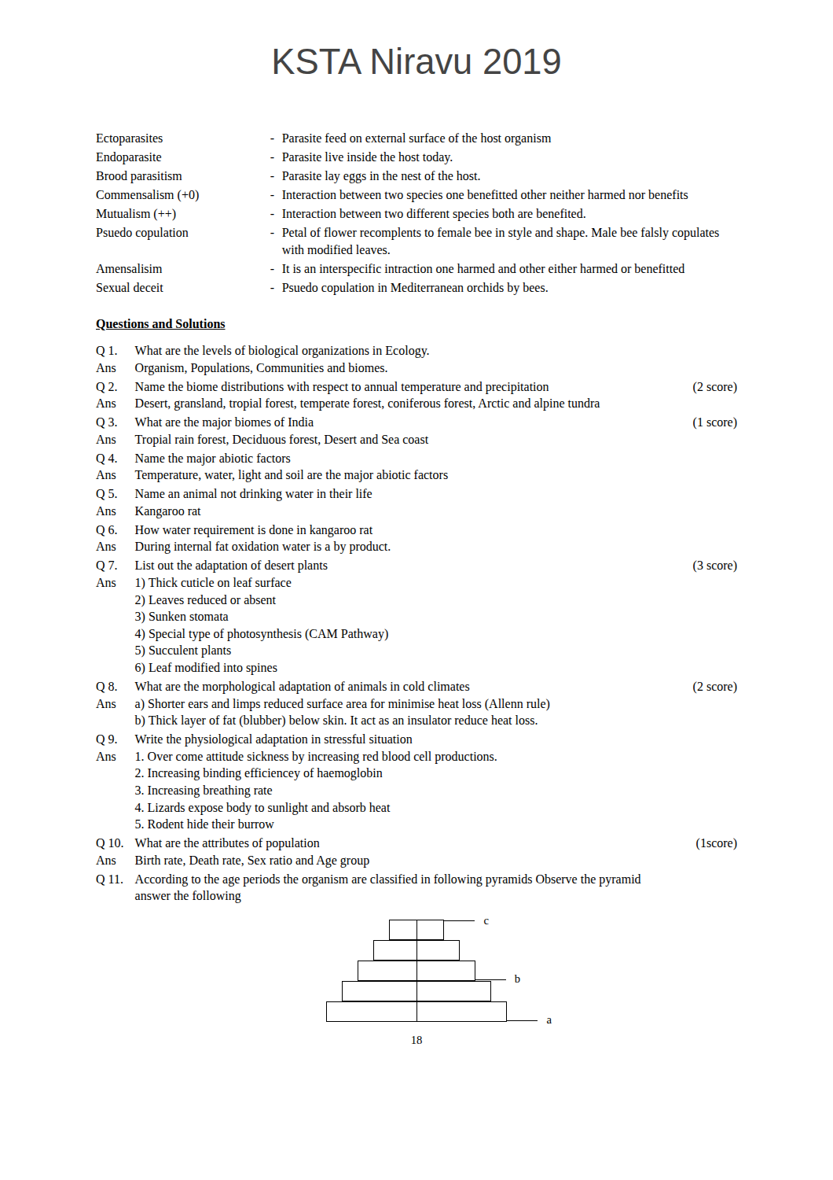KSTA Niravu 2019
| Ectoparasites | - | Parasite feed on external surface of the host organism |
| Endoparasite | - | Parasite live inside the host today. |
| Brood parasitism | - | Parasite lay eggs in the nest of the host. |
| Commensalism (+0) | - | Interaction between two species one benefitted other neither harmed nor benefits |
| Mutualism (++) | - | Interaction between two different species both are benefited. |
| Psuedo copulation | - | Petal of flower recomplents to female bee in style and shape. Male bee falsly copulates with modified leaves. |
| Amensalisim | - | It is an interspecific intraction one harmed and other either harmed or benefitted |
| Sexual deceit | - | Psuedo copulation in Mediterranean orchids by bees. |
Questions and Solutions
Q 1.
What are the levels of biological organizations in Ecology.
Ans
Organism, Populations, Communities and biomes.
Q 2.
Name the biome distributions with respect to annual temperature and precipitation(2 score)
Ans
Desert, gransland, tropial forest, temperate forest, coniferous forest, Arctic and alpine tundra
Q 3.
What are the major biomes of India(1 score)
Ans
Tropial rain forest, Deciduous forest, Desert and Sea coast
Q 4.
Name the major abiotic factors
Ans
Temperature, water, light and soil are the major abiotic factors
Q 5.
Name an animal not drinking water in their life
Ans
Kangaroo rat
Q 6.
How water requirement is done in kangaroo rat
Ans
During internal fat oxidation water is a by product.
Q 7.
List out the adaptation of desert plants(3 score)
Ans
1) Thick cuticle on leaf surface
2) Leaves reduced or absent
3) Sunken stomata
4) Special type of photosynthesis (CAM Pathway)
5) Succulent plants
6) Leaf modified into spines
Q 8.
What are the morphological adaptation of animals in cold climates(2 score)
Ans
a) Shorter ears and limps reduced surface area for minimise heat loss (Allenn rule)
b) Thick layer of fat (blubber) below skin. It act as an insulator reduce heat loss.
Q 9.
Write the physiological adaptation in stressful situation
Ans
1. Over come attitude sickness by increasing red blood cell productions.
2. Increasing binding efficiencey of haemoglobin
3. Increasing breathing rate
4. Lizards expose body to sunlight and absorb heat
5. Rodent hide their burrow
Q 10.
What are the attributes of population(1score)
Ans
Birth rate, Death rate, Sex ratio and Age group
Q 11.
According to the age periods the organism are classified in following pyramids Observe the pyramid answer the following
c
b
a
18